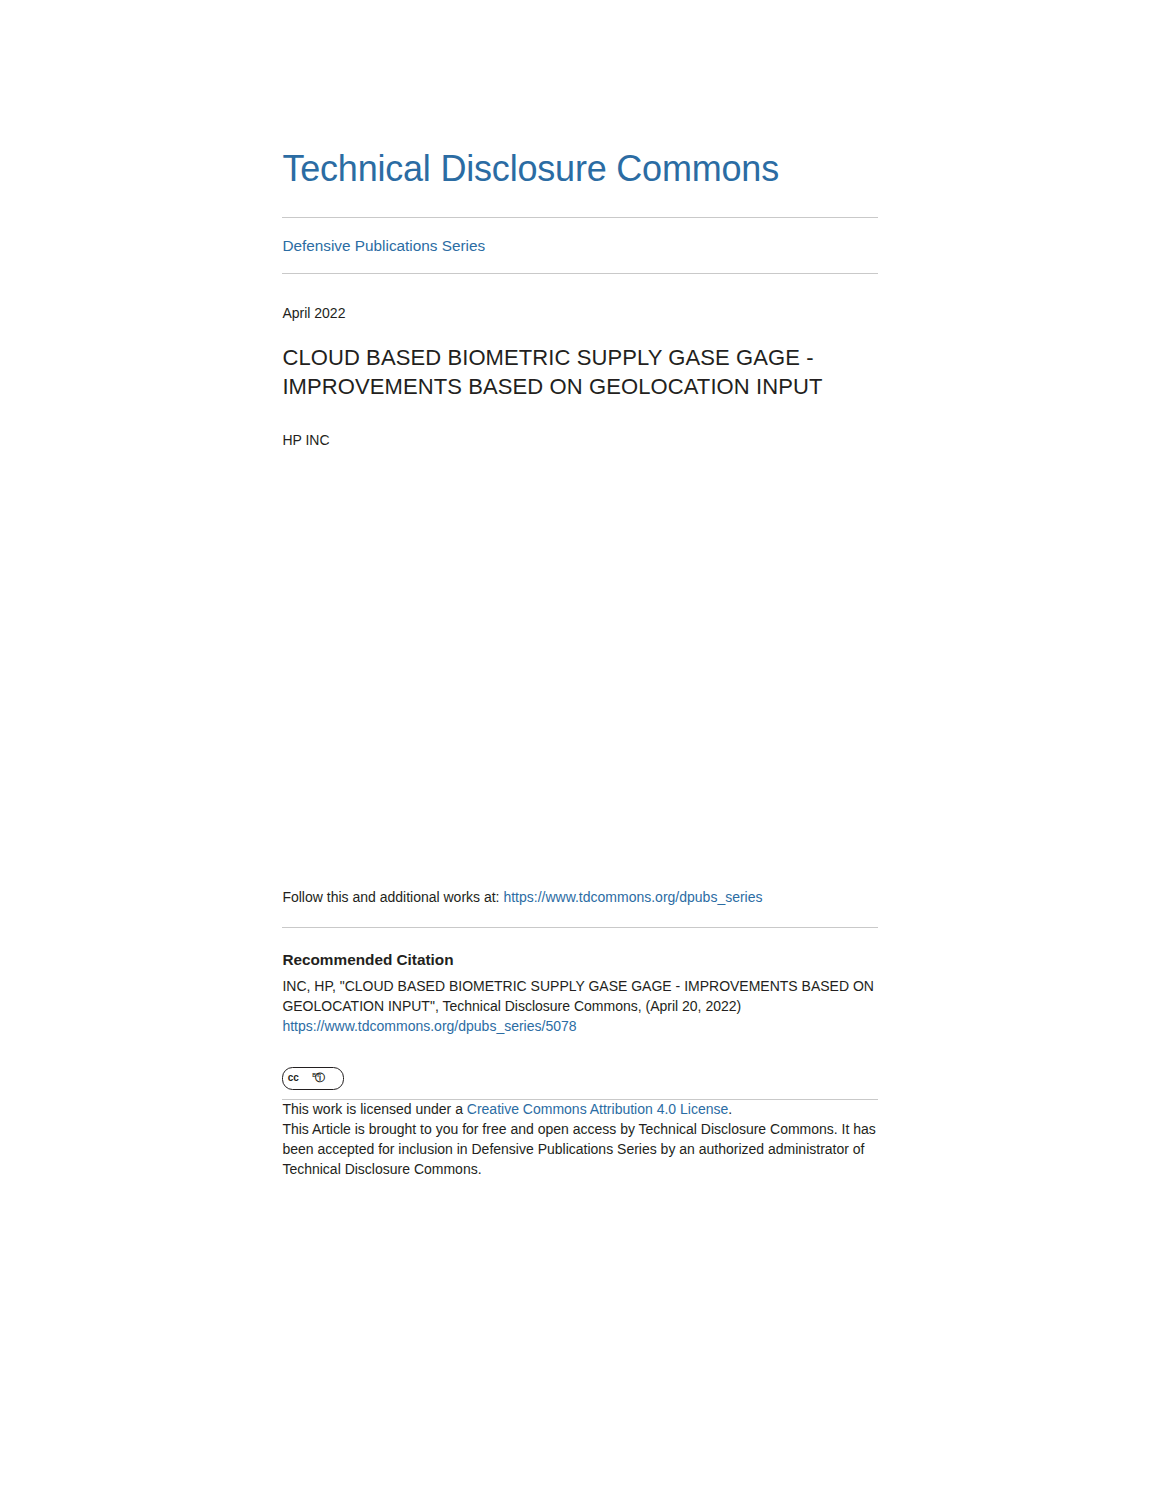Technical Disclosure Commons
Defensive Publications Series
April 2022
CLOUD BASED BIOMETRIC SUPPLY GASE GAGE -
IMPROVEMENTS BASED ON GEOLOCATION INPUT
HP INC
Follow this and additional works at: https://www.tdcommons.org/dpubs_series
Recommended Citation
INC, HP, "CLOUD BASED BIOMETRIC SUPPLY GASE GAGE - IMPROVEMENTS BASED ON GEOLOCATION INPUT", Technical Disclosure Commons, (April 20, 2022)
https://www.tdcommons.org/dpubs_series/5078
cc ⓘ BY
This work is licensed under a Creative Commons Attribution 4.0 License.
This Article is brought to you for free and open access by Technical Disclosure Commons. It has been accepted for inclusion in Defensive Publications Series by an authorized administrator of Technical Disclosure Commons.